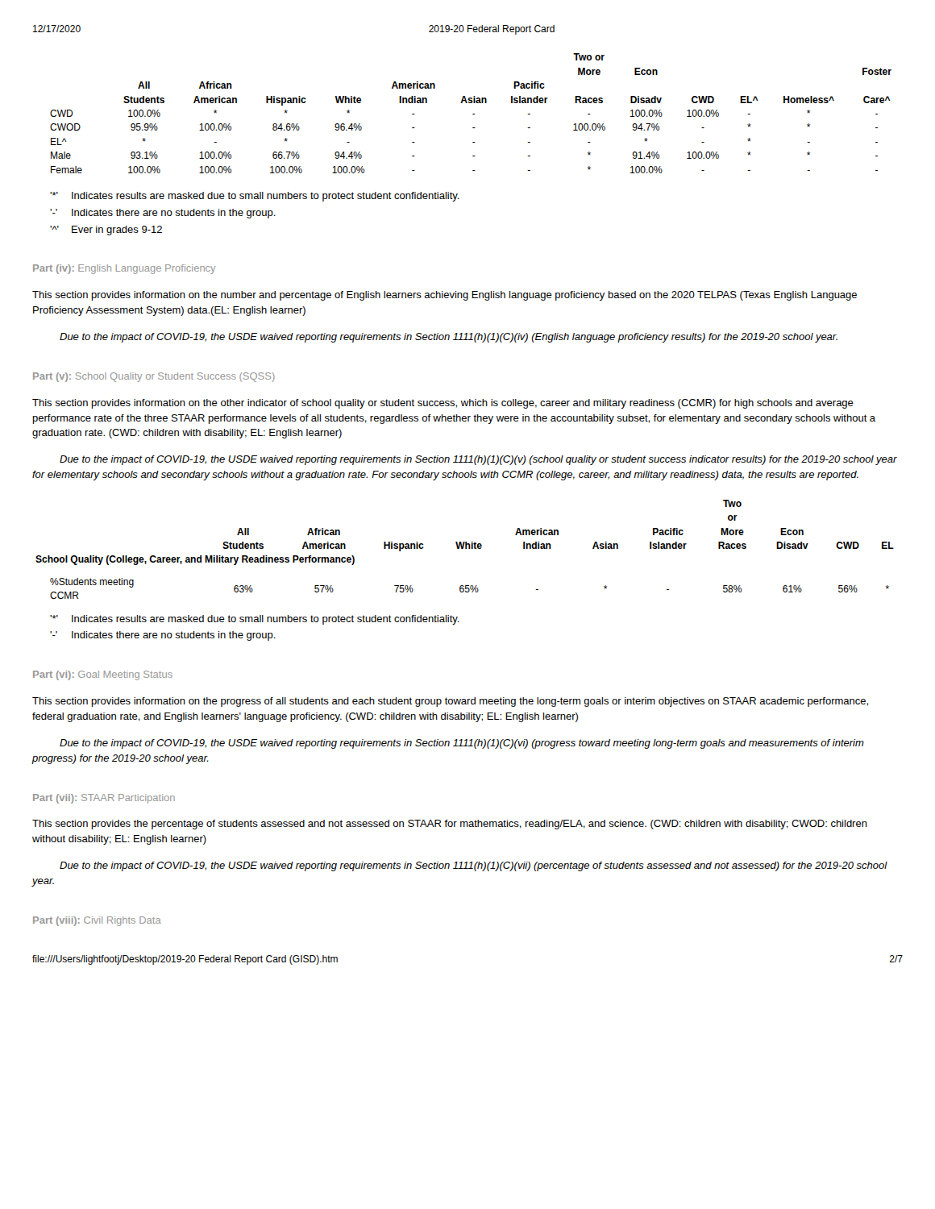12/17/2020
2019-20 Federal Report Card
| | | | | | | | | Two or More | Econ | | | | Foster |
| --- | --- | --- | --- | --- | --- | --- | --- | --- | --- | --- | --- | --- | --- |
| | All Students | African American | Hispanic | White | American Indian | Asian | Pacific Islander | Races | Disadv | CWD | EL^ | Homeless^ | Care^ |
| CWD | 100.0% | * | * | * | - | - | - | - | 100.0% | 100.0% | - | * | - |
| CWOD | 95.9% | 100.0% | 84.6% | 96.4% | - | - | - | 100.0% | 94.7% | - | * | * | - |
| EL^ | * | - | * | - | - | - | - | - | * | - | * | - | - |
| Male | 93.1% | 100.0% | 66.7% | 94.4% | - | - | - | * | 91.4% | 100.0% | * | * | - |
| Female | 100.0% | 100.0% | 100.0% | 100.0% | - | - | - | * | 100.0% | - | - | - | - |
'*'Indicates results are masked due to small numbers to protect student confidentiality.
'-'Indicates there are no students in the group.
'^'Ever in grades 9-12
Part (iv): English Language Proficiency
This section provides information on the number and percentage of English learners achieving English language proficiency based on the 2020 TELPAS (Texas English Language Proficiency Assessment System) data.(EL: English learner)
Due to the impact of COVID-19, the USDE waived reporting requirements in Section 1111(h)(1)(C)(iv) (English language proficiency results) for the 2019-20 school year.
Part (v): School Quality or Student Success (SQSS)
This section provides information on the other indicator of school quality or student success, which is college, career and military readiness (CCMR) for high schools and average performance rate of the three STAAR performance levels of all students, regardless of whether they were in the accountability subset, for elementary and secondary schools without a graduation rate. (CWD: children with disability; EL: English learner)
Due to the impact of COVID-19, the USDE waived reporting requirements in Section 1111(h)(1)(C)(v) (school quality or student success indicator results) for the 2019-20 school year for elementary schools and secondary schools without a graduation rate. For secondary schools with CCMR (college, career, and military readiness) data, the results are reported.
| | | | | | | | | Two or | | | |
| --- | --- | --- | --- | --- | --- | --- | --- | --- | --- | --- | --- |
| | All Students | African American | Hispanic | White | American Indian | Asian | Pacific Islander | More Races | Econ Disadv | CWD | EL |
| School Quality (College, Career, and Military Readiness Performance) |
| %Students meeting CCMR | 63% | 57% | 75% | 65% | - | * | - | 58% | 61% | 56% | * |
'*'Indicates results are masked due to small numbers to protect student confidentiality.
'-'Indicates there are no students in the group.
Part (vi): Goal Meeting Status
This section provides information on the progress of all students and each student group toward meeting the long-term goals or interim objectives on STAAR academic performance, federal graduation rate, and English learners' language proficiency. (CWD: children with disability; EL: English learner)
Due to the impact of COVID-19, the USDE waived reporting requirements in Section 1111(h)(1)(C)(vi) (progress toward meeting long-term goals and measurements of interim progress) for the 2019-20 school year.
Part (vii): STAAR Participation
This section provides the percentage of students assessed and not assessed on STAAR for mathematics, reading/ELA, and science. (CWD: children with disability; CWOD: children without disability; EL: English learner)
Due to the impact of COVID-19, the USDE waived reporting requirements in Section 1111(h)(1)(C)(vii) (percentage of students assessed and not assessed) for the 2019-20 school year.
Part (viii): Civil Rights Data
file:///Users/lightfootj/Desktop/2019-20 Federal Report Card (GISD).htm
2/7